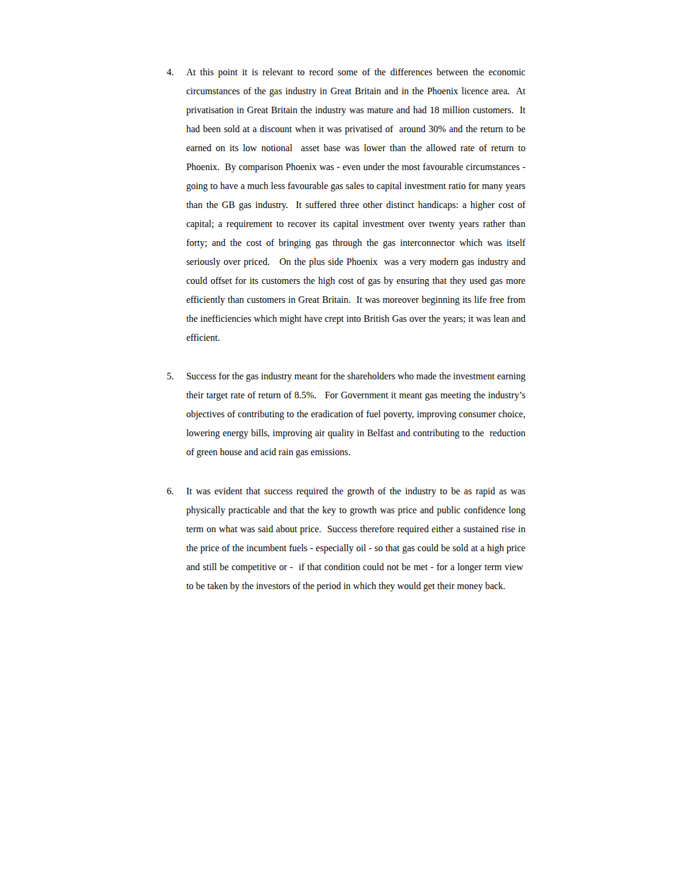4.
At this point it is relevant to record some of the differences between the economic circumstances of the gas industry in Great Britain and in the Phoenix licence area. At privatisation in Great Britain the industry was mature and had 18 million customers. It had been sold at a discount when it was privatised of around 30% and the return to be earned on its low notional asset base was lower than the allowed rate of return to Phoenix. By comparison Phoenix was - even under the most favourable circumstances - going to have a much less favourable gas sales to capital investment ratio for many years than the GB gas industry. It suffered three other distinct handicaps: a higher cost of capital; a requirement to recover its capital investment over twenty years rather than forty; and the cost of bringing gas through the gas interconnector which was itself seriously over priced. On the plus side Phoenix was a very modern gas industry and could offset for its customers the high cost of gas by ensuring that they used gas more efficiently than customers in Great Britain. It was moreover beginning its life free from the inefficiencies which might have crept into British Gas over the years; it was lean and efficient.
5.
Success for the gas industry meant for the shareholders who made the investment earning their target rate of return of 8.5%. For Government it meant gas meeting the industry’s objectives of contributing to the eradication of fuel poverty, improving consumer choice, lowering energy bills, improving air quality in Belfast and contributing to the reduction of green house and acid rain gas emissions.
6.
It was evident that success required the growth of the industry to be as rapid as was physically practicable and that the key to growth was price and public confidence long term on what was said about price. Success therefore required either a sustained rise in the price of the incumbent fuels - especially oil - so that gas could be sold at a high price and still be competitive or - if that condition could not be met - for a longer term view to be taken by the investors of the period in which they would get their money back.